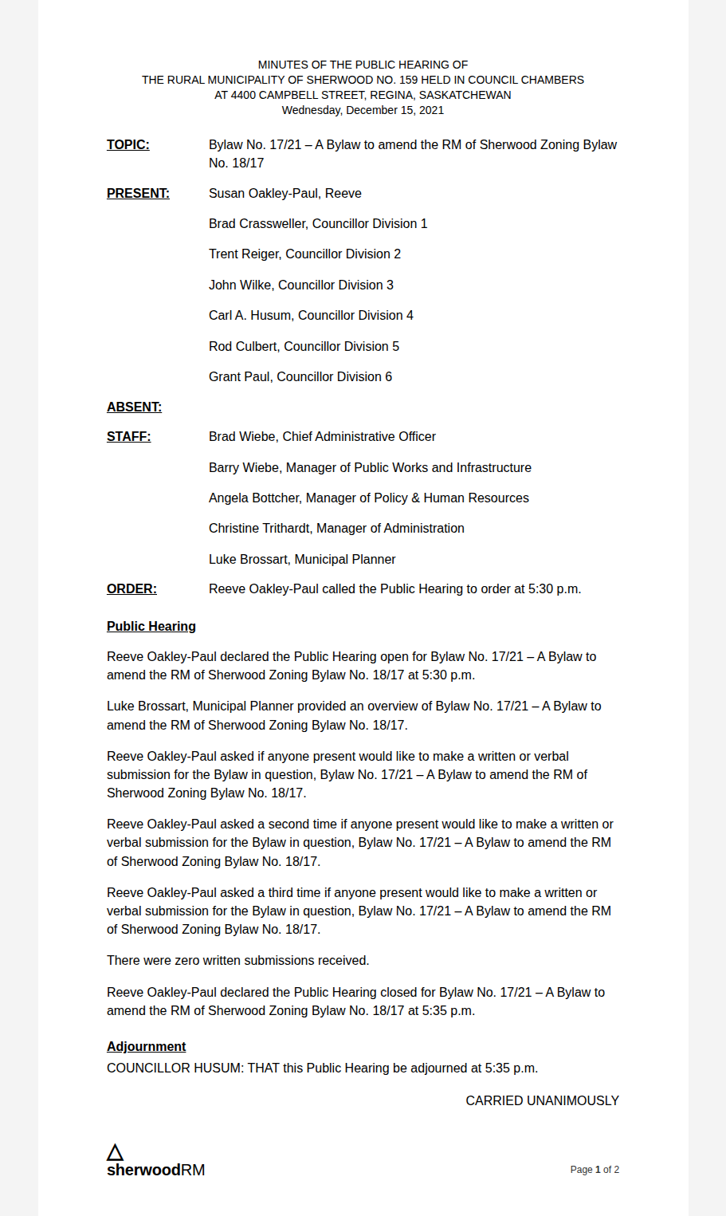MINUTES OF THE PUBLIC HEARING OF
THE RURAL MUNICIPALITY OF SHERWOOD NO. 159 HELD IN COUNCIL CHAMBERS
AT 4400 CAMPBELL STREET, REGINA, SASKATCHEWAN
Wednesday, December 15, 2021
Topic:
Bylaw No. 17/21 – A Bylaw to amend the RM of Sherwood Zoning Bylaw No. 18/17
Present:
Susan Oakley-Paul, Reeve
Brad Crassweller, Councillor Division 1
Trent Reiger, Councillor Division 2
John Wilke, Councillor Division 3
Carl A. Husum, Councillor Division 4
Rod Culbert, Councillor Division 5
Grant Paul, Councillor Division 6
Absent:
Staff:
Brad Wiebe, Chief Administrative Officer
Barry Wiebe, Manager of Public Works and Infrastructure
Angela Bottcher, Manager of Policy & Human Resources
Christine Trithardt, Manager of Administration
Luke Brossart, Municipal Planner
Order:
Reeve Oakley-Paul called the Public Hearing to order at 5:30 p.m.
Public Hearing
Reeve Oakley-Paul declared the Public Hearing open for Bylaw No. 17/21 – A Bylaw to amend the RM of Sherwood Zoning Bylaw No. 18/17 at 5:30 p.m.
Luke Brossart, Municipal Planner provided an overview of Bylaw No. 17/21 – A Bylaw to amend the RM of Sherwood Zoning Bylaw No. 18/17.
Reeve Oakley-Paul asked if anyone present would like to make a written or verbal submission for the Bylaw in question, Bylaw No. 17/21 – A Bylaw to amend the RM of Sherwood Zoning Bylaw No. 18/17.
Reeve Oakley-Paul asked a second time if anyone present would like to make a written or verbal submission for the Bylaw in question, Bylaw No. 17/21 – A Bylaw to amend the RM of Sherwood Zoning Bylaw No. 18/17.
Reeve Oakley-Paul asked a third time if anyone present would like to make a written or verbal submission for the Bylaw in question, Bylaw No. 17/21 – A Bylaw to amend the RM of Sherwood Zoning Bylaw No. 18/17.
There were zero written submissions received.
Reeve Oakley-Paul declared the Public Hearing closed for Bylaw No. 17/21 – A Bylaw to amend the RM of Sherwood Zoning Bylaw No. 18/17 at 5:35 p.m.
Adjournment
COUNCILLOR HUSUM: THAT this Public Hearing be adjourned at 5:35 p.m.
CARRIED UNANIMOUSLY
△ sherwoodRM
Page 1 of 2